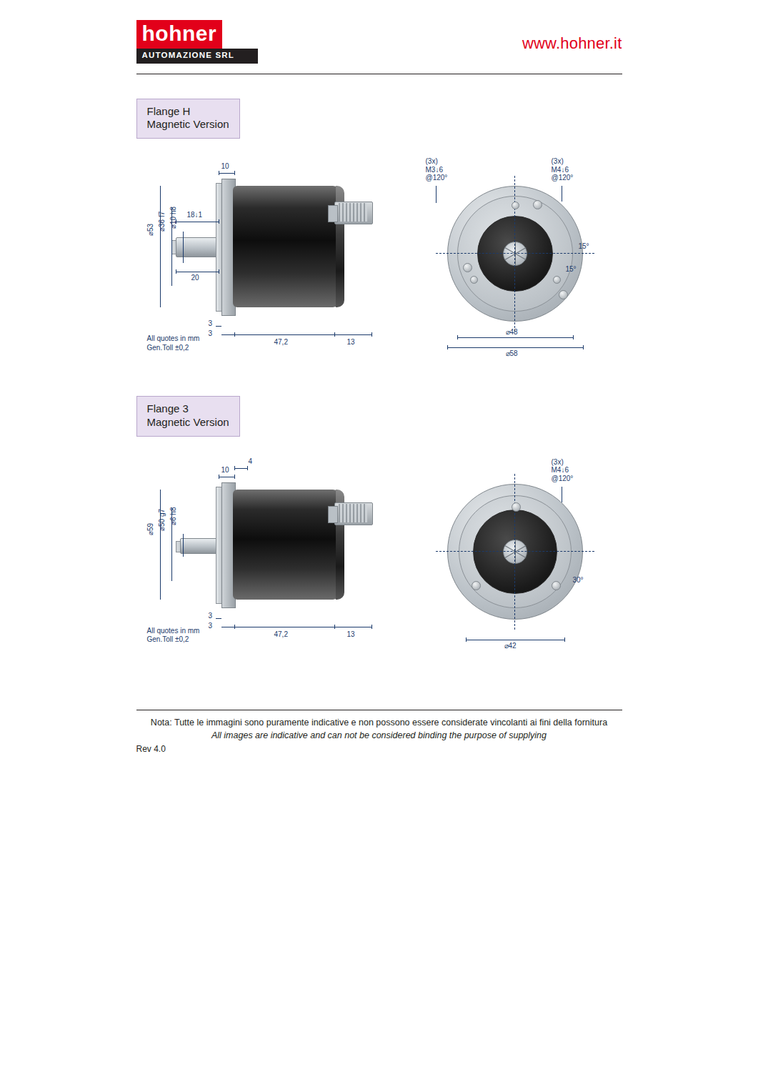hohner
AUTOMAZIONE SRL
www.hohner.it
Flange H Magnetic Version
10
18↓1
20
⌀53
⌀36 f7
⌀10 h8
3
3
47,2
13
All quotes in mm
Gen.Toll ±0,2
(3x)
M3↓6
@120°
(3x)
M4↓6
@120°
15°
15°
⌀48
⌀58
Flange 3 Magnetic Version
10
4
⌀59
⌀50 g7
⌀6 h8
3
3
47,2
13
All quotes in mm
Gen.Toll ±0,2
(3x)
M4↓6
@120°
30°
⌀42
Nota: Tutte le immagini sono puramente indicative e non possono essere considerate vincolanti ai fini della fornitura
All images are indicative and can not be considered binding the purpose of supplying
Rev 4.0